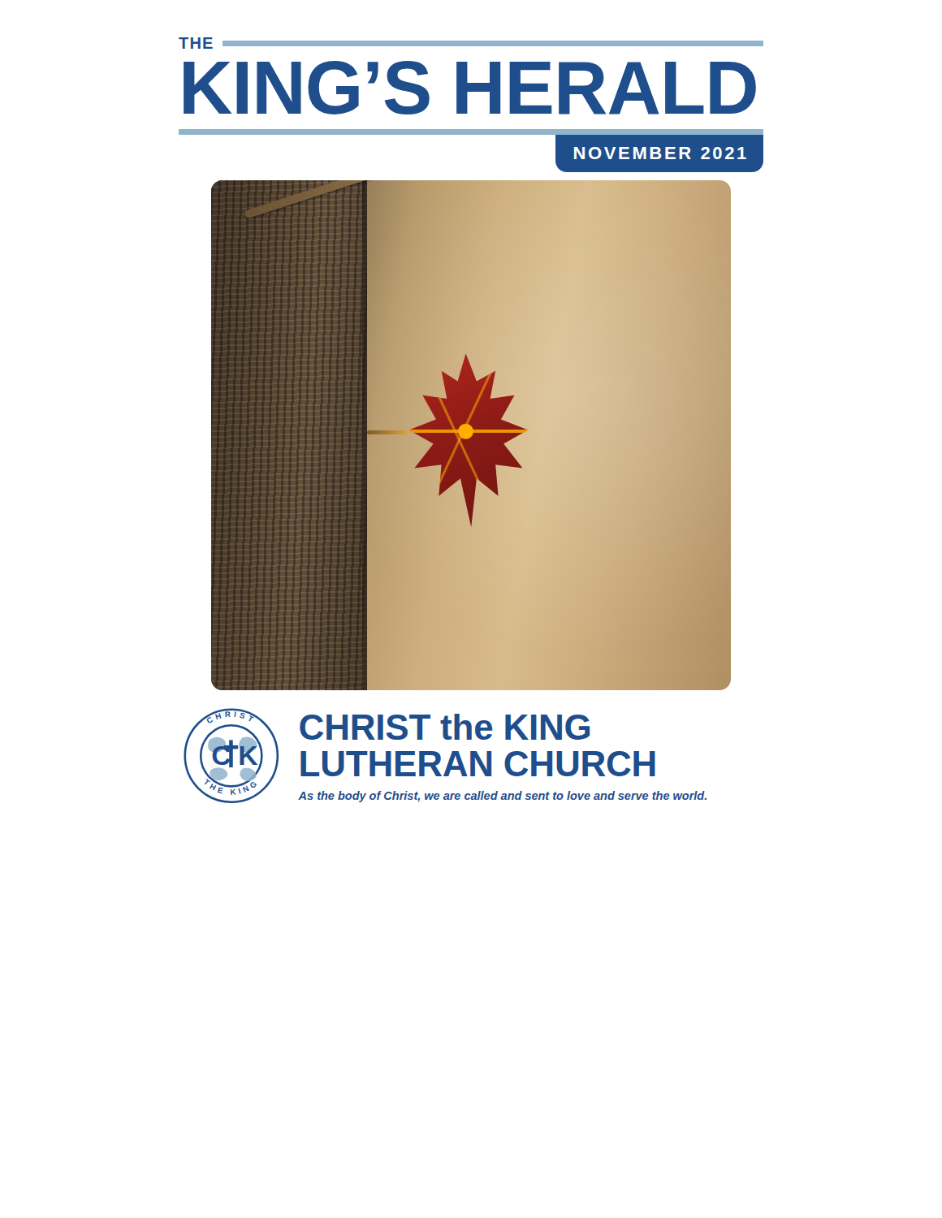THE
KING’S HERALD
NOVEMBER 2021
C K CHRIST THE KING
CHRIST the KING
LUTHERAN CHURCH
As the body of Christ, we are called and sent to love and serve the world.